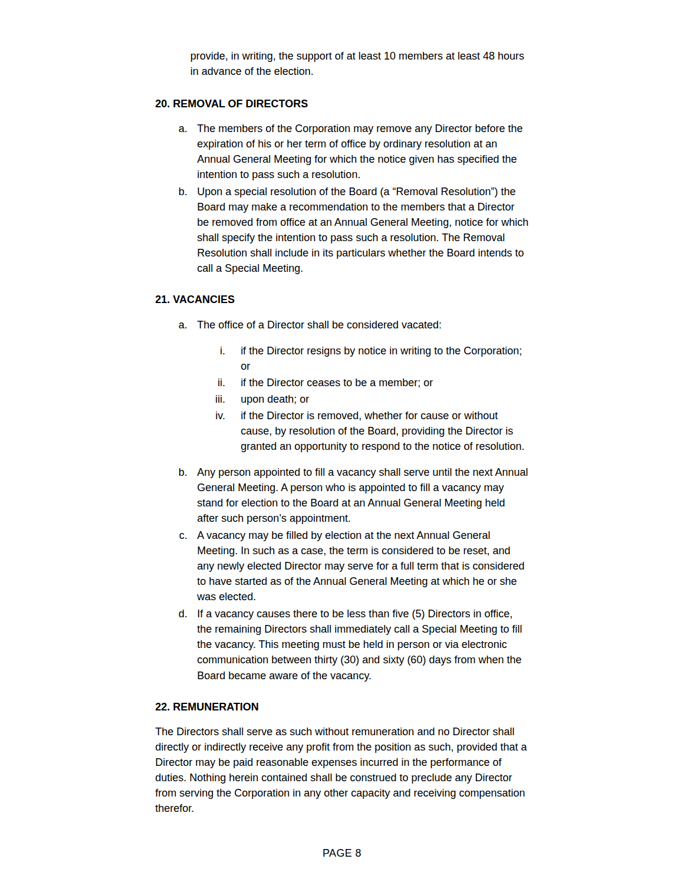provide, in writing, the support of at least 10 members at least 48 hours in advance of the election.
20. Removal of Directors
The members of the Corporation may remove any Director before the expiration of his or her term of office by ordinary resolution at an Annual General Meeting for which the notice given has specified the intention to pass such a resolution.
Upon a special resolution of the Board (a “Removal Resolution”) the Board may make a recommendation to the members that a Director be removed from office at an Annual General Meeting, notice for which shall specify the intention to pass such a resolution. The Removal Resolution shall include in its particulars whether the Board intends to call a Special Meeting.
21. Vacancies
The office of a Director shall be considered vacated:
if the Director resigns by notice in writing to the Corporation; or
if the Director ceases to be a member; or
upon death; or
if the Director is removed, whether for cause or without cause, by resolution of the Board, providing the Director is granted an opportunity to respond to the notice of resolution.
Any person appointed to fill a vacancy shall serve until the next Annual General Meeting. A person who is appointed to fill a vacancy may stand for election to the Board at an Annual General Meeting held after such person’s appointment.
A vacancy may be filled by election at the next Annual General Meeting. In such as a case, the term is considered to be reset, and any newly elected Director may serve for a full term that is considered to have started as of the Annual General Meeting at which he or she was elected.
If a vacancy causes there to be less than five (5) Directors in office, the remaining Directors shall immediately call a Special Meeting to fill the vacancy. This meeting must be held in person or via electronic communication between thirty (30) and sixty (60) days from when the Board became aware of the vacancy.
22. Remuneration
The Directors shall serve as such without remuneration and no Director shall directly or indirectly receive any profit from the position as such, provided that a Director may be paid reasonable expenses incurred in the performance of duties. Nothing herein contained shall be construed to preclude any Director from serving the Corporation in any other capacity and receiving compensation therefor.
PAGE 8